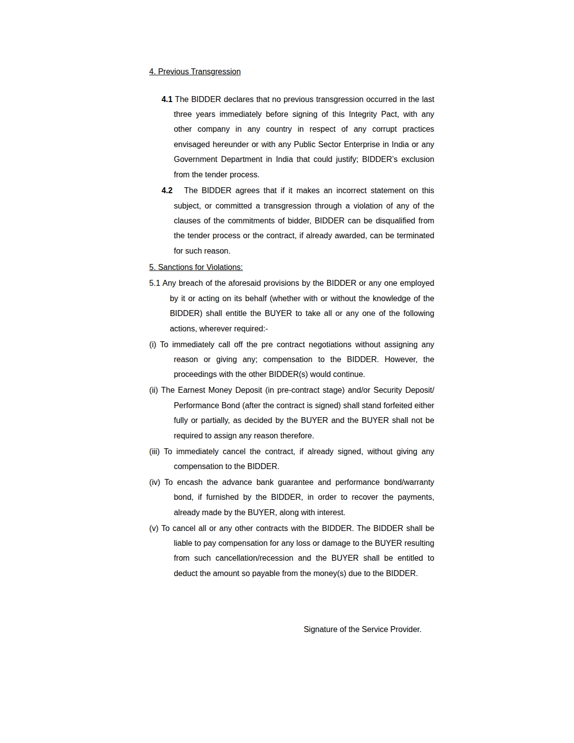4. Previous Transgression
4.1 The BIDDER declares that no previous transgression occurred in the last three years immediately before signing of this Integrity Pact, with any other company in any country in respect of any corrupt practices envisaged hereunder or with any Public Sector Enterprise in India or any Government Department in India that could justify; BIDDER’s exclusion from the tender process.
4.2 The BIDDER agrees that if it makes an incorrect statement on this subject, or committed a transgression through a violation of any of the clauses of the commitments of bidder, BIDDER can be disqualified from the tender process or the contract, if already awarded, can be terminated for such reason.
5. Sanctions for Violations:
5.1 Any breach of the aforesaid provisions by the BIDDER or any one employed by it or acting on its behalf (whether with or without the knowledge of the BIDDER) shall entitle the BUYER to take all or any one of the following actions, wherever required:-
(i) To immediately call off the pre contract negotiations without assigning any reason or giving any; compensation to the BIDDER. However, the proceedings with the other BIDDER(s) would continue.
(ii) The Earnest Money Deposit (in pre-contract stage) and/or Security Deposit/ Performance Bond (after the contract is signed) shall stand forfeited either fully or partially, as decided by the BUYER and the BUYER shall not be required to assign any reason therefore.
(iii) To immediately cancel the contract, if already signed, without giving any compensation to the BIDDER.
(iv) To encash the advance bank guarantee and performance bond/warranty bond, if furnished by the BIDDER, in order to recover the payments, already made by the BUYER, along with interest.
(v) To cancel all or any other contracts with the BIDDER. The BIDDER shall be liable to pay compensation for any loss or damage to the BUYER resulting from such cancellation/recession and the BUYER shall be entitled to deduct the amount so payable from the money(s) due to the BIDDER.
Signature of the Service Provider.